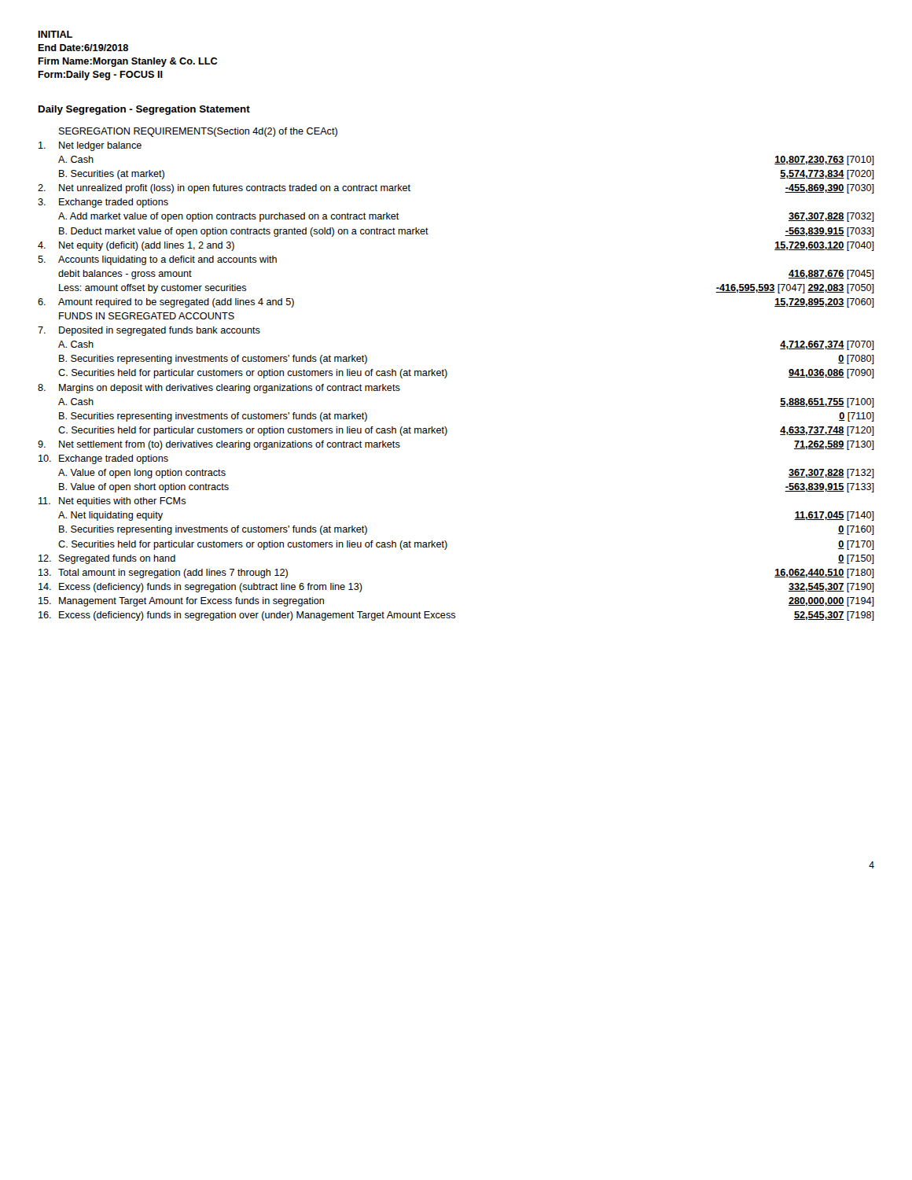INITIAL
End Date:6/19/2018
Firm Name:Morgan Stanley & Co. LLC
Form:Daily Seg - FOCUS II
Daily Segregation - Segregation Statement
| | SEGREGATION REQUIREMENTS(Section 4d(2) of the CEAct) | |
| 1. | Net ledger balance | |
| | A. Cash | 10,807,230,763 [7010] |
| | B. Securities (at market) | 5,574,773,834 [7020] |
| 2. | Net unrealized profit (loss) in open futures contracts traded on a contract market | -455,869,390 [7030] |
| 3. | Exchange traded options | |
| | A. Add market value of open option contracts purchased on a contract market | 367,307,828 [7032] |
| | B. Deduct market value of open option contracts granted (sold) on a contract market | -563,839,915 [7033] |
| 4. | Net equity (deficit) (add lines 1, 2 and 3) | 15,729,603,120 [7040] |
| 5. | Accounts liquidating to a deficit and accounts with | |
| | debit balances - gross amount | 416,887,676 [7045] |
| | Less: amount offset by customer securities | -416,595,593 [7047] 292,083 [7050] |
| 6. | Amount required to be segregated (add lines 4 and 5) | 15,729,895,203 [7060] |
| | FUNDS IN SEGREGATED ACCOUNTS | |
| 7. | Deposited in segregated funds bank accounts | |
| | A. Cash | 4,712,667,374 [7070] |
| | B. Securities representing investments of customers' funds (at market) | 0 [7080] |
| | C. Securities held for particular customers or option customers in lieu of cash (at market) | 941,036,086 [7090] |
| 8. | Margins on deposit with derivatives clearing organizations of contract markets | |
| | A. Cash | 5,888,651,755 [7100] |
| | B. Securities representing investments of customers' funds (at market) | 0 [7110] |
| | C. Securities held for particular customers or option customers in lieu of cash (at market) | 4,633,737,748 [7120] |
| 9. | Net settlement from (to) derivatives clearing organizations of contract markets | 71,262,589 [7130] |
| 10. | Exchange traded options | |
| | A. Value of open long option contracts | 367,307,828 [7132] |
| | B. Value of open short option contracts | -563,839,915 [7133] |
| 11. | Net equities with other FCMs | |
| | A. Net liquidating equity | 11,617,045 [7140] |
| | B. Securities representing investments of customers' funds (at market) | 0 [7160] |
| | C. Securities held for particular customers or option customers in lieu of cash (at market) | 0 [7170] |
| 12. | Segregated funds on hand | 0 [7150] |
| 13. | Total amount in segregation (add lines 7 through 12) | 16,062,440,510 [7180] |
| 14. | Excess (deficiency) funds in segregation (subtract line 6 from line 13) | 332,545,307 [7190] |
| 15. | Management Target Amount for Excess funds in segregation | 280,000,000 [7194] |
| 16. | Excess (deficiency) funds in segregation over (under) Management Target Amount Excess | 52,545,307 [7198] |
4